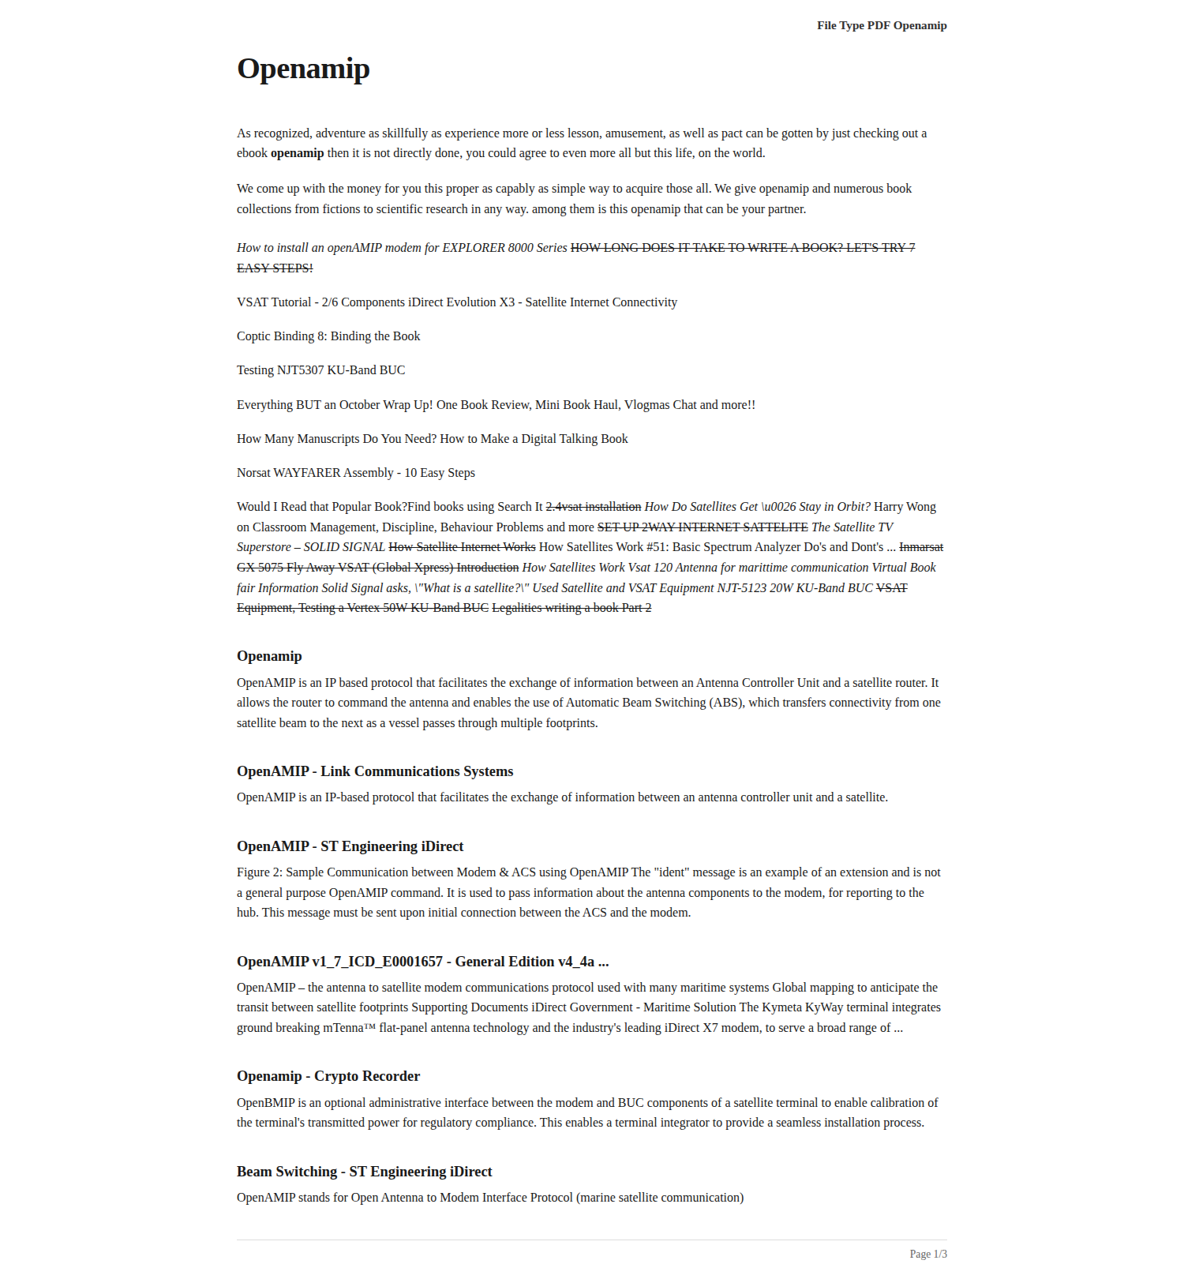File Type PDF Openamip
Openamip
As recognized, adventure as skillfully as experience more or less lesson, amusement, as well as pact can be gotten by just checking out a ebook openamip then it is not directly done, you could agree to even more all but this life, on the world.
We come up with the money for you this proper as capably as simple way to acquire those all. We give openamip and numerous book collections from fictions to scientific research in any way. among them is this openamip that can be your partner.
How to install an openAMIP modem for EXPLORER 8000 Series HOW LONG DOES IT TAKE TO WRITE A BOOK? LET'S TRY 7 EASY STEPS!
VSAT Tutorial - 2/6 Components iDirect Evolution X3 - Satellite Internet Connectivity
Coptic Binding 8: Binding the Book
Testing NJT5307 KU-Band BUC
Everything BUT an October Wrap Up! One Book Review, Mini Book Haul, Vlogmas Chat and more!!
How Many Manuscripts Do You Need? How to Make a Digital Talking Book
Norsat WAYFARER Assembly - 10 Easy Steps
Would I Read that Popular Book?Find books using Search It 2.4vsat installation How Do Satellites Get \u0026 Stay in Orbit? Harry Wong on Classroom Management, Discipline, Behaviour Problems and more SET-UP 2WAY INTERNET SATTELITE The Satellite TV Superstore – SOLID SIGNAL How Satellite Internet Works How Satellites Work #51: Basic Spectrum Analyzer Do's and Dont's ... Inmarsat GX 5075 Fly Away VSAT (Global Xpress) Introduction How Satellites Work Vsat 120 Antenna for marittime communication Virtual Book fair Information Solid Signal asks, \"What is a satellite?\" Used Satellite and VSAT Equipment NJT-5123 20W KU-Band BUC VSAT Equipment, Testing a Vertex 50W KU-Band BUC Legalities writing a book Part 2
Openamip
OpenAMIP is an IP based protocol that facilitates the exchange of information between an Antenna Controller Unit and a satellite router. It allows the router to command the antenna and enables the use of Automatic Beam Switching (ABS), which transfers connectivity from one satellite beam to the next as a vessel passes through multiple footprints.
OpenAMIP - Link Communications Systems
OpenAMIP is an IP-based protocol that facilitates the exchange of information between an antenna controller unit and a satellite.
OpenAMIP - ST Engineering iDirect
Figure 2: Sample Communication between Modem & ACS using OpenAMIP The "ident" message is an example of an extension and is not a general purpose OpenAMIP command. It is used to pass information about the antenna components to the modem, for reporting to the hub. This message must be sent upon initial connection between the ACS and the modem.
OpenAMIP v1_7_ICD_E0001657 - General Edition v4_4a ...
OpenAMIP – the antenna to satellite modem communications protocol used with many maritime systems Global mapping to anticipate the transit between satellite footprints Supporting Documents iDirect Government - Maritime Solution The Kymeta KyWay terminal integrates ground breaking mTenna™ flat-panel antenna technology and the industry's leading iDirect X7 modem, to serve a broad range of ...
Openamip - Crypto Recorder
OpenBMIP is an optional administrative interface between the modem and BUC components of a satellite terminal to enable calibration of the terminal's transmitted power for regulatory compliance. This enables a terminal integrator to provide a seamless installation process.
Beam Switching - ST Engineering iDirect
OpenAMIP stands for Open Antenna to Modem Interface Protocol (marine satellite communication)
Page 1/3